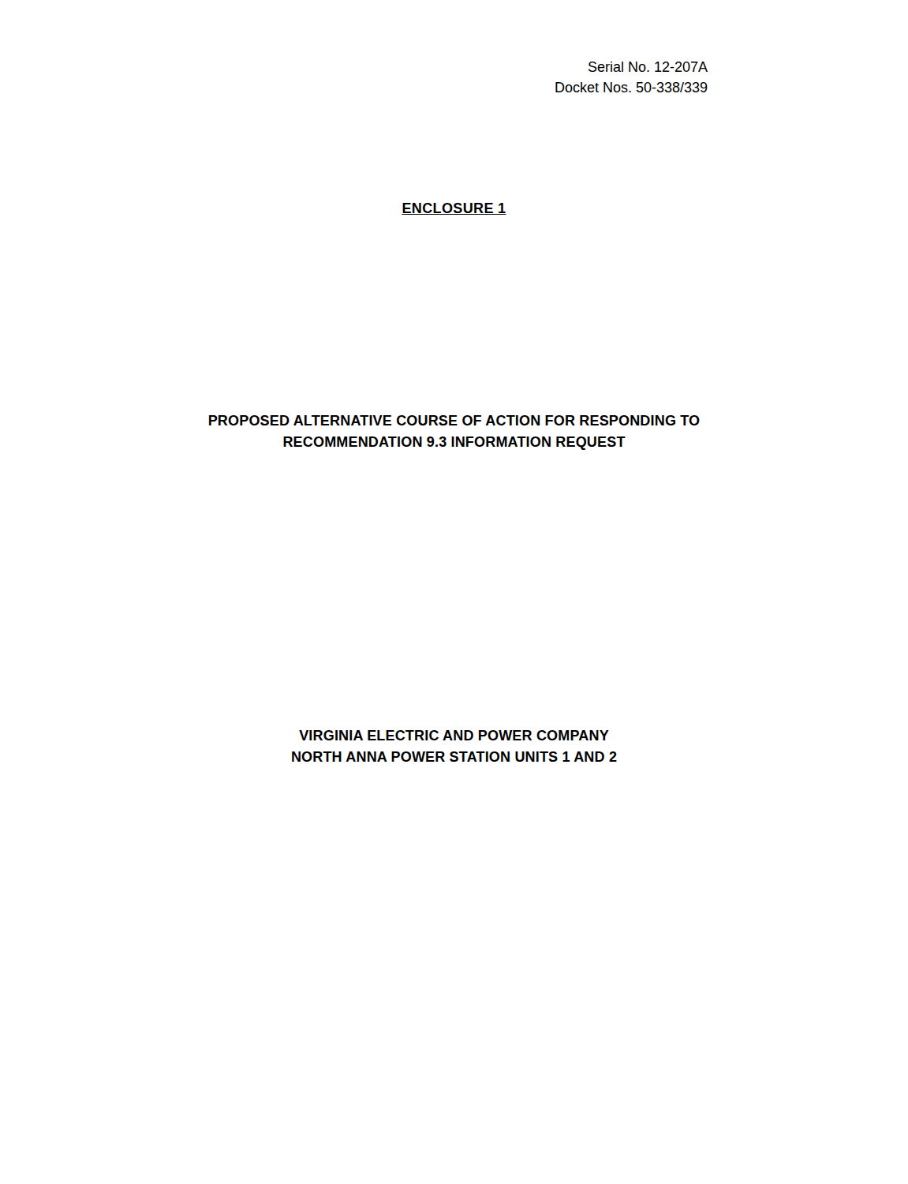Serial No. 12-207A Docket Nos. 50-338/339
ENCLOSURE 1
PROPOSED ALTERNATIVE COURSE OF ACTION FOR RESPONDING TO RECOMMENDATION 9.3 INFORMATION REQUEST
VIRGINIA ELECTRIC AND POWER COMPANY NORTH ANNA POWER STATION UNITS 1 AND 2